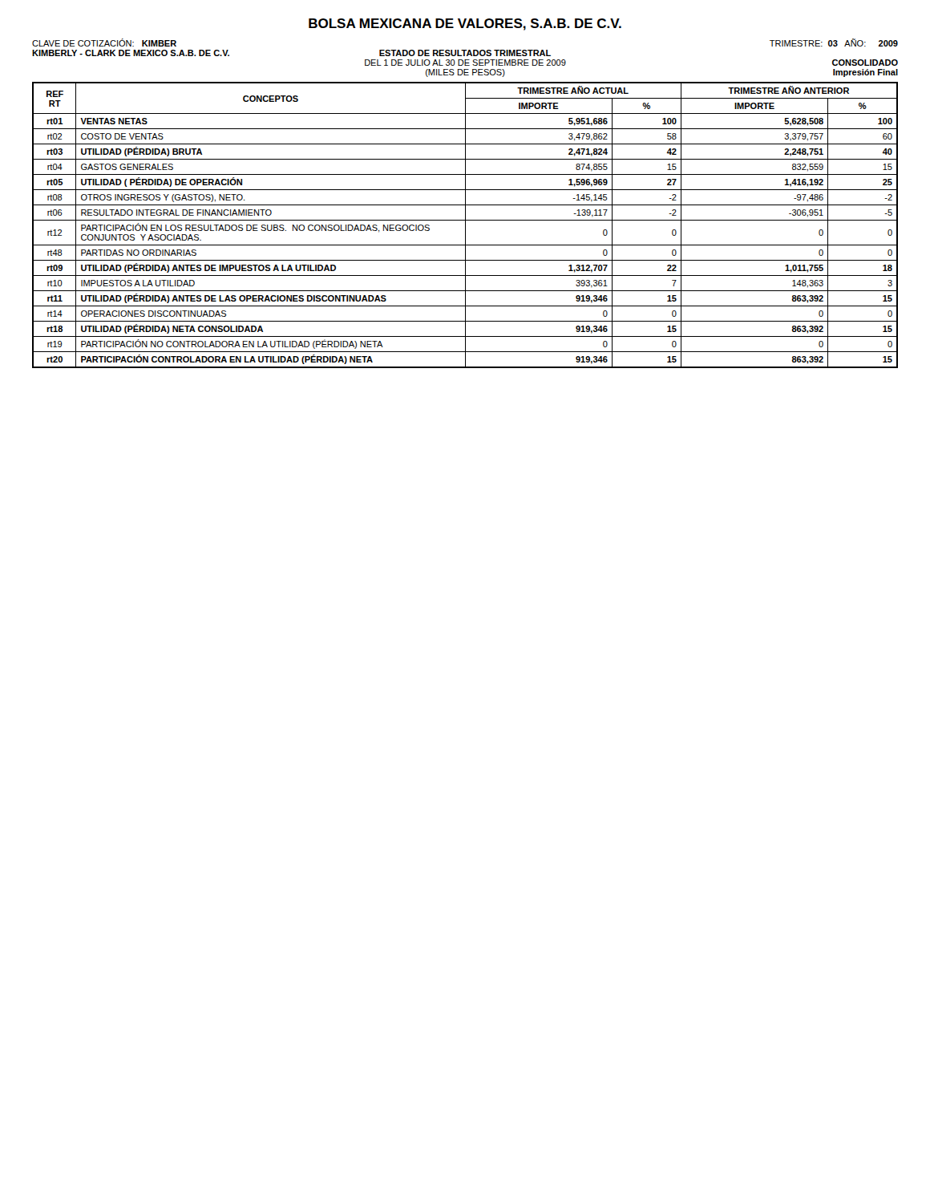BOLSA MEXICANA DE VALORES, S.A.B. DE C.V.
| CLAVE DE COTIZACIÓN: KIMBER | | TRIMESTRE: 03 AÑO: 2009 |
| KIMBERLY - CLARK DE MEXICO S.A.B. DE C.V. | ESTADO DE RESULTADOS TRIMESTRAL | |
| | DEL 1 DE JULIO AL 30 DE SEPTIEMBRE DE 2009 | CONSOLIDADO |
| | (MILES DE PESOS) | Impresión Final |
| REF RT | CONCEPTOS | TRIMESTRE AÑO ACTUAL | TRIMESTRE AÑO ANTERIOR |
| --- | --- | --- | --- |
| IMPORTE | % | IMPORTE | % |
| rt01 | VENTAS NETAS | 5,951,686 | 100 | 5,628,508 | 100 |
| rt02 | COSTO DE VENTAS | 3,479,862 | 58 | 3,379,757 | 60 |
| rt03 | UTILIDAD (PÉRDIDA) BRUTA | 2,471,824 | 42 | 2,248,751 | 40 |
| rt04 | GASTOS GENERALES | 874,855 | 15 | 832,559 | 15 |
| rt05 | UTILIDAD ( PÉRDIDA) DE OPERACIÓN | 1,596,969 | 27 | 1,416,192 | 25 |
| rt08 | OTROS INGRESOS Y (GASTOS), NETO. | -145,145 | -2 | -97,486 | -2 |
| rt06 | RESULTADO INTEGRAL DE FINANCIAMIENTO | -139,117 | -2 | -306,951 | -5 |
| rt12 | PARTICIPACIÓN EN LOS RESULTADOS DE SUBS. NO CONSOLIDADAS, NEGOCIOS CONJUNTOS Y ASOCIADAS. | 0 | 0 | 0 | 0 |
| rt48 | PARTIDAS NO ORDINARIAS | 0 | 0 | 0 | 0 |
| rt09 | UTILIDAD (PÉRDIDA) ANTES DE IMPUESTOS A LA UTILIDAD | 1,312,707 | 22 | 1,011,755 | 18 |
| rt10 | IMPUESTOS A LA UTILIDAD | 393,361 | 7 | 148,363 | 3 |
| rt11 | UTILIDAD (PÉRDIDA) ANTES DE LAS OPERACIONES DISCONTINUADAS | 919,346 | 15 | 863,392 | 15 |
| rt14 | OPERACIONES DISCONTINUADAS | 0 | 0 | 0 | 0 |
| rt18 | UTILIDAD (PÉRDIDA) NETA CONSOLIDADA | 919,346 | 15 | 863,392 | 15 |
| rt19 | PARTICIPACIÓN NO CONTROLADORA EN LA UTILIDAD (PÉRDIDA) NETA | 0 | 0 | 0 | 0 |
| rt20 | PARTICIPACIÓN CONTROLADORA EN LA UTILIDAD (PÉRDIDA) NETA | 919,346 | 15 | 863,392 | 15 |